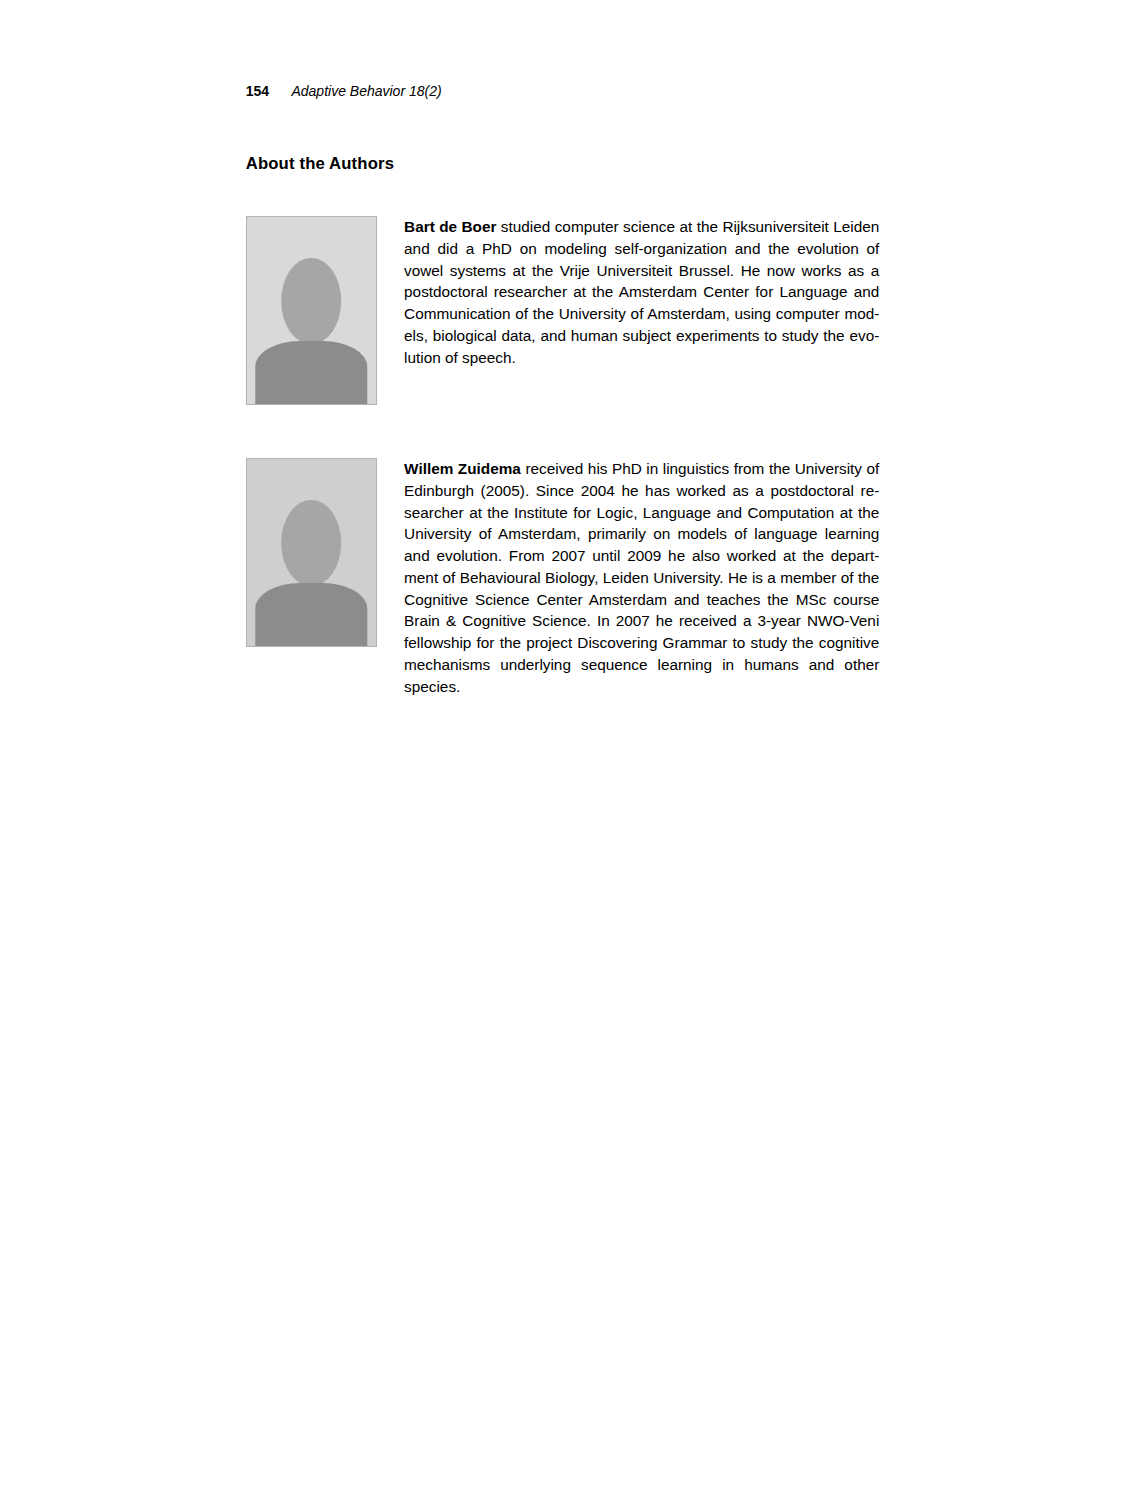154 Adaptive Behavior 18(2)
About the Authors
Bart de Boer studied computer science at the Rijksuniversiteit Leiden and did a PhD on modeling self-organization and the evolution of vowel systems at the Vrije Universiteit Brussel. He now works as a postdoctoral researcher at the Amsterdam Center for Language and Communication of the University of Amsterdam, using computer models, biological data, and human subject experiments to study the evolution of speech.
Willem Zuidema received his PhD in linguistics from the University of Edinburgh (2005). Since 2004 he has worked as a postdoctoral researcher at the Institute for Logic, Language and Computation at the University of Amsterdam, primarily on models of language learning and evolution. From 2007 until 2009 he also worked at the department of Behavioural Biology, Leiden University. He is a member of the Cognitive Science Center Amsterdam and teaches the MSc course Brain & Cognitive Science. In 2007 he received a 3-year NWO-Veni fellowship for the project Discovering Grammar to study the cognitive mechanisms underlying sequence learning in humans and other species.